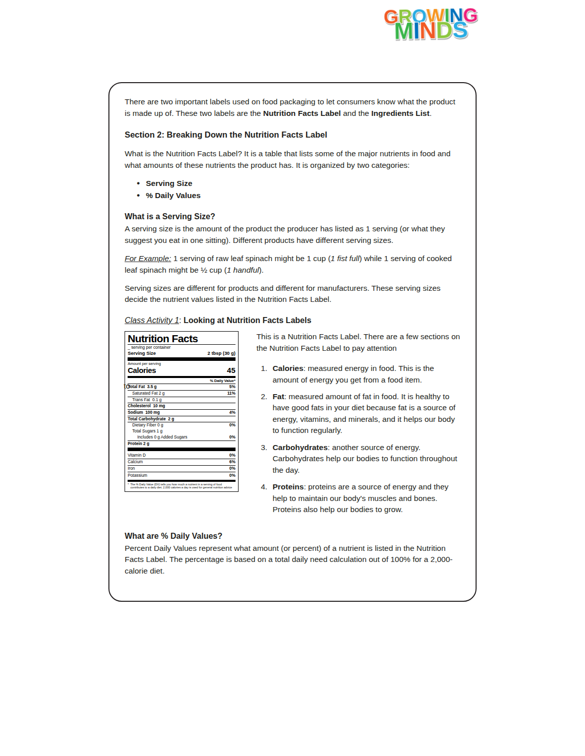GROWING
MINDS
There are two important labels used on food packaging to let consumers know what the product is made up of. These two labels are the Nutrition Facts Label and the Ingredients List.
Section 2: Breaking Down the Nutrition Facts Label
What is the Nutrition Facts Label? It is a table that lists some of the major nutrients in food and what amounts of these nutrients the product has. It is organized by two categories:
Serving Size
% Daily Values
What is a Serving Size?
A serving size is the amount of the product the producer has listed as 1 serving (or what they suggest you eat in one sitting). Different products have different serving sizes.
For Example: 1 serving of raw leaf spinach might be 1 cup (1 fist full) while 1 serving of cooked leaf spinach might be ½ cup (1 handful).
Serving sizes are different for products and different for manufacturers. These serving sizes decide the nutrient values listed in the Nutrition Facts Label.
Class Activity 1: Looking at Nutrition Facts Labels
Nutrition Facts
_ serving per container
Serving Size 2 tbsp (30 g)
Amount per serving
Calories 45
% Daily Value*
| Total Fat 3.5 g | 5% |
| Saturated Fat 2 g | 11% |
| Trans Fat 0.1 g | |
| Cholesterol 10 mg | |
| Sodium 100 mg | 4% |
| Total Carbohydrate 2 g | |
| Dietary Fiber 0 g | 0% |
| Total Sugars 1 g | |
| Includes 0 g Added Sugars | 0% |
| Protein 2 g | |
| Vitamin D | 0% |
| Calcium | 6% |
| Iron | 0% |
| Potassium | 0% |
* The % Daily Value (DV) tells you how much a nutrient in a serving of food contributes to a daily diet. 2,000 calories a day is used for general nutrition advice
to
This is a Nutrition Facts Label. There are a few sections on the Nutrition Facts Label to pay attention
Calories: measured energy in food. This is the amount of energy you get from a food item.
Fat: measured amount of fat in food. It is healthy to have good fats in your diet because fat is a source of energy, vitamins, and minerals, and it helps our body to function regularly.
Carbohydrates: another source of energy. Carbohydrates help our bodies to function throughout the day.
Proteins: proteins are a source of energy and they help to maintain our body's muscles and bones. Proteins also help our bodies to grow.
What are % Daily Values?
Percent Daily Values represent what amount (or percent) of a nutrient is listed in the Nutrition Facts Label. The percentage is based on a total daily need calculation out of 100% for a 2,000-calorie diet.